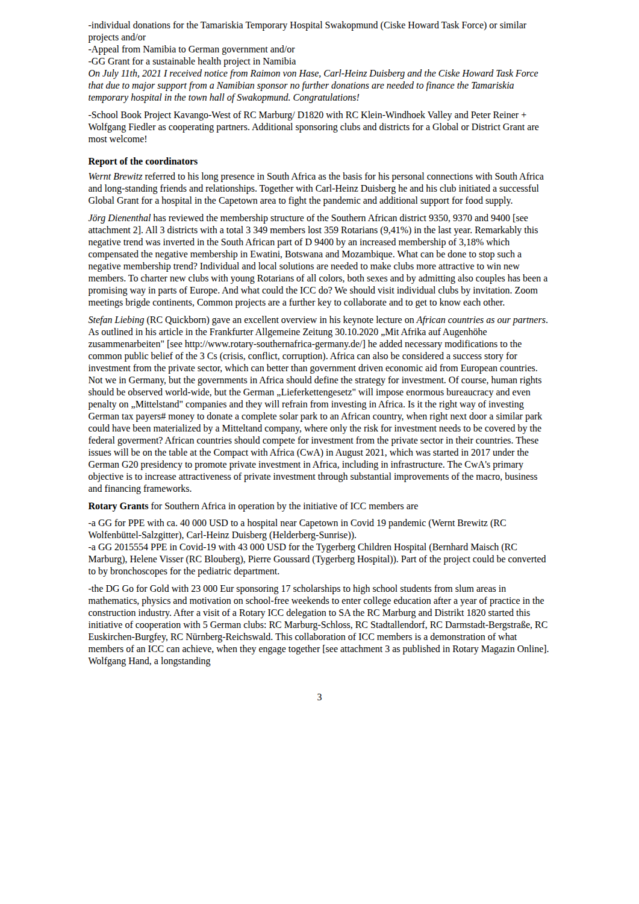-individual donations for the Tamariskia Temporary Hospital Swakopmund (Ciske Howard Task Force) or similar projects and/or
-Appeal from Namibia to German government and/or
-GG Grant for a sustainable health project in Namibia
On July 11th, 2021 I received notice from Raimon von Hase, Carl-Heinz Duisberg and the Ciske Howard Task Force that due to major support from a Namibian sponsor no further donations are needed to finance the Tamariskia temporary hospital in the town hall of Swakopmund. Congratulations!
-School Book Project Kavango-West of RC Marburg/ D1820 with RC Klein-Windhoek Valley and Peter Reiner + Wolfgang Fiedler as cooperating partners. Additional sponsoring clubs and districts for a Global or District Grant are most welcome!
Report of the coordinators
Wernt Brewitz referred to his long presence in South Africa as the basis for his personal connections with South Africa and long-standing friends and relationships. Together with Carl-Heinz Duisberg he and his club initiated a successful Global Grant for a hospital in the Capetown area to fight the pandemic and additional support for food supply.
Jörg Dienenthal has reviewed the membership structure of the Southern African district 9350, 9370 and 9400 [see attachment 2]. All 3 districts with a total 3 349 members lost 359 Rotarians (9,41%) in the last year. Remarkably this negative trend was inverted in the South African part of D 9400 by an increased membership of 3,18% which compensated the negative membership in Ewatini, Botswana and Mozambique. What can be done to stop such a negative membership trend? Individual and local solutions are needed to make clubs more attractive to win new members. To charter new clubs with young Rotarians of all colors, both sexes and by admitting also couples has been a promising way in parts of Europe. And what could the ICC do? We should visit individual clubs by invitation. Zoom meetings brigde continents, Common projects are a further key to collaborate and to get to know each other.
Stefan Liebing (RC Quickborn) gave an excellent overview in his keynote lecture on African countries as our partners. As outlined in his article in the Frankfurter Allgemeine Zeitung 30.10.2020 „Mit Afrika auf Augenhöhe zusammenarbeiten" [see http://www.rotary-southernafrica-germany.de/] he added necessary modifications to the common public belief of the 3 Cs (crisis, conflict, corruption). Africa can also be considered a success story for investment from the private sector, which can better than government driven economic aid from European countries. Not we in Germany, but the governments in Africa should define the strategy for investment. Of course, human rights should be observed world-wide, but the German „Lieferkettengesetz" will impose enormous bureaucracy and even penalty on „Mittelstand" companies and they will refrain from investing in Africa. Is it the right way of investing German tax payers# money to donate a complete solar park to an African country, when right next door a similar park could have been materialized by a Mitteltand company, where only the risk for investment needs to be covered by the federal goverment? African countries should compete for investment from the private sector in their countries. These issues will be on the table at the Compact with Africa (CwA) in August 2021, which was started in 2017 under the German G20 presidency to promote private investment in Africa, including in infrastructure. The CwA's primary objective is to increase attractiveness of private investment through substantial improvements of the macro, business and financing frameworks.
Rotary Grants for Southern Africa in operation by the initiative of ICC members are
-a GG for PPE with ca. 40 000 USD to a hospital near Capetown in Covid 19 pandemic (Wernt Brewitz (RC Wolfenbüttel-Salzgitter), Carl-Heinz Duisberg (Helderberg-Sunrise)).
-a GG 2015554 PPE in Covid-19 with 43 000 USD for the Tygerberg Children Hospital (Bernhard Maisch (RC Marburg), Helene Visser (RC Blouberg), Pierre Goussard (Tygerberg Hospital)). Part of the project could be converted to by bronchoscopes for the pediatric department.
-the DG Go for Gold with 23 000 Eur sponsoring 17 scholarships to high school students from slum areas in mathematics, physics and motivation on school-free weekends to enter college education after a year of practice in the construction industry. After a visit of a Rotary ICC delegation to SA the RC Marburg and Distrikt 1820 started this initiative of cooperation with 5 German clubs: RC Marburg-Schloss, RC Stadtallendorf, RC Darmstadt-Bergstraße, RC Euskirchen-Burgfey, RC Nürnberg-Reichswald. This collaboration of ICC members is a demonstration of what members of an ICC can achieve, when they engage together [see attachment 3 as published in Rotary Magazin Online]. Wolfgang Hand, a longstanding
3